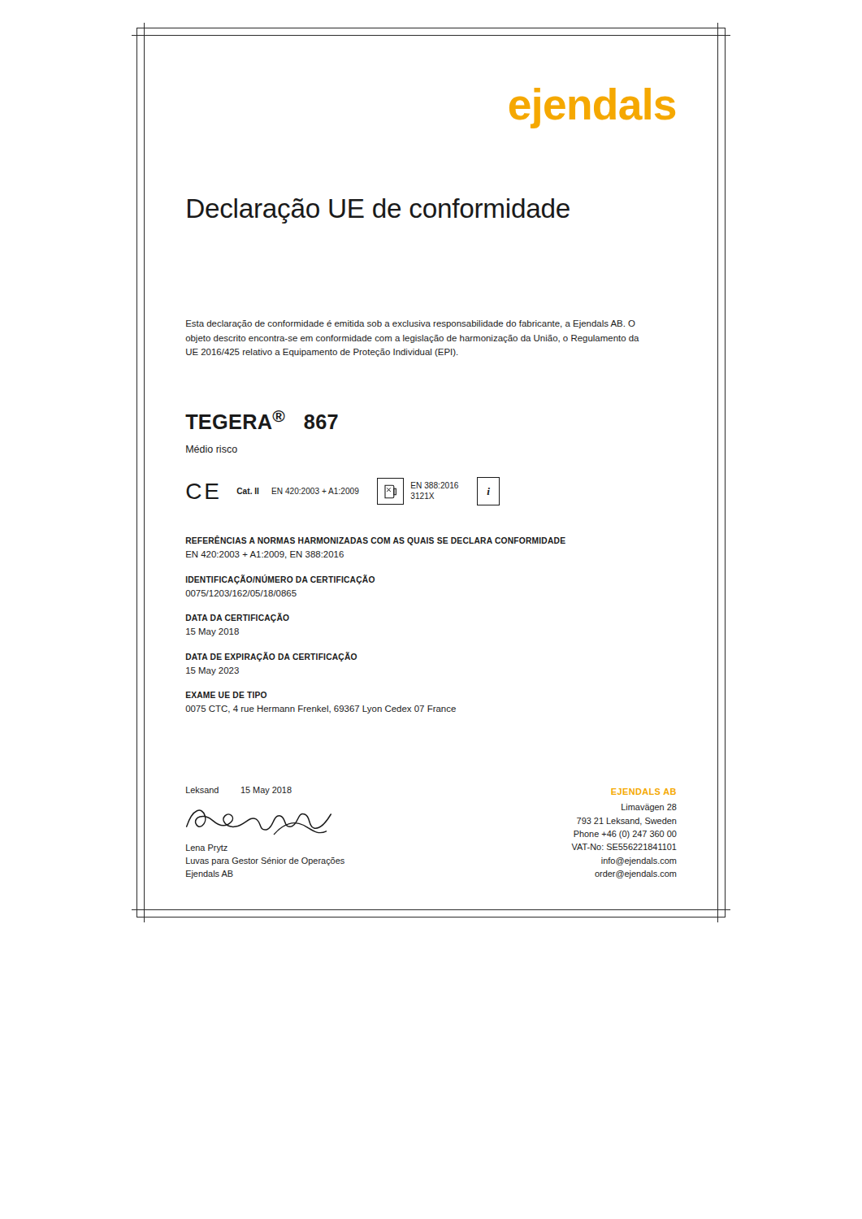ejendals
Declaração UE de conformidade
Esta declaração de conformidade é emitida sob a exclusiva responsabilidade do fabricante, a Ejendals AB. O objeto descrito encontra-se em conformidade com a legislação de harmonização da União, o Regulamento da UE 2016/425 relativo a Equipamento de Proteção Individual (EPI).
TEGERA®867
Médio risco
C E Cat. II EN 420:2003 + A1:2009 EN 388:2016
3121X i
Referências a normas harmonizadas com as quais se declara conformidade
EN 420:2003 + A1:2009, EN 388:2016
Identificação/número da certificação
0075/1203/162/05/18/0865
Data da certificação
15 May 2018
Data de expiração da certificação
15 May 2023
Exame UE de tipo
0075 CTC, 4 rue Hermann Frenkel, 69367 Lyon Cedex 07 France
Leksand 15 May 2018
Lena Prytz
Luvas para Gestor Sénior de Operações
Ejendals AB
EJENDALS AB
Limavägen 28
793 21 Leksand, Sweden
Phone +46 (0) 247 360 00
VAT-No: SE556221841101
info@ejendals.com
order@ejendals.com